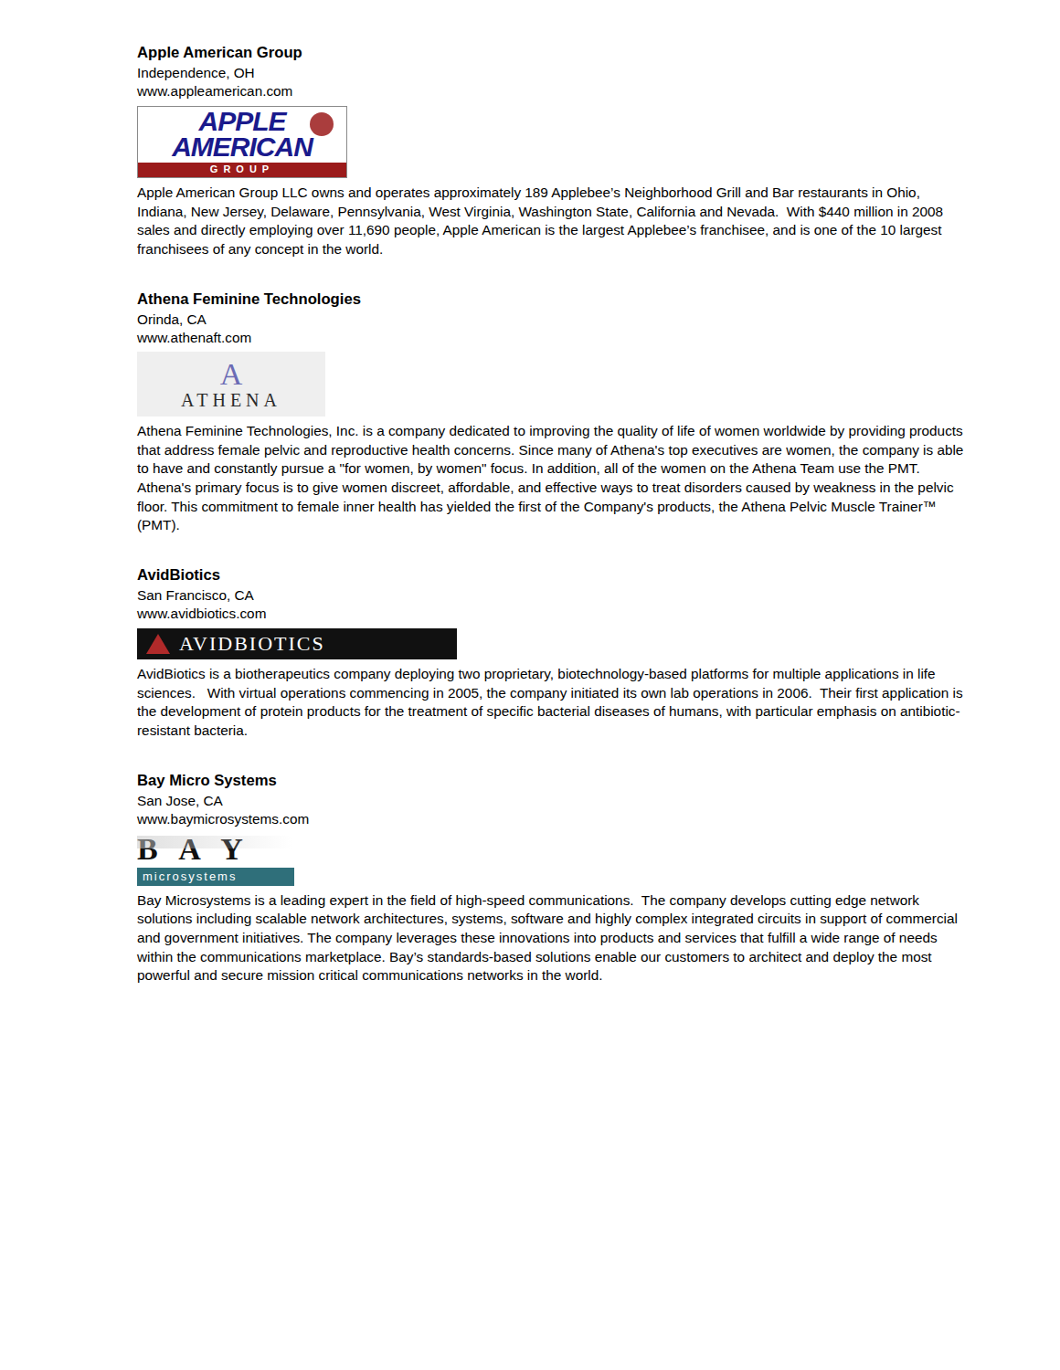Apple American Group
Independence, OH
www.appleamerican.com
APPLE
AMERICAN
GROUP
Apple American Group LLC owns and operates approximately 189 Applebee’s Neighborhood Grill and Bar restaurants in Ohio, Indiana, New Jersey, Delaware, Pennsylvania, West Virginia, Washington State, California and Nevada. With $440 million in 2008 sales and directly employing over 11,690 people, Apple American is the largest Applebee’s franchisee, and is one of the 10 largest franchisees of any concept in the world.
Athena Feminine Technologies
Orinda, CA
www.athenaft.com
A
ATHENA
Athena Feminine Technologies, Inc. is a company dedicated to improving the quality of life of women worldwide by providing products that address female pelvic and reproductive health concerns. Since many of Athena's top executives are women, the company is able to have and constantly pursue a "for women, by women" focus. In addition, all of the women on the Athena Team use the PMT. Athena's primary focus is to give women discreet, affordable, and effective ways to treat disorders caused by weakness in the pelvic floor. This commitment to female inner health has yielded the first of the Company's products, the Athena Pelvic Muscle Trainer™ (PMT).
AvidBiotics
San Francisco, CA
www.avidbiotics.com
AVIDBIOTICS
AvidBiotics is a biotherapeutics company deploying two proprietary, biotechnology-based platforms for multiple applications in life sciences. With virtual operations commencing in 2005, the company initiated its own lab operations in 2006. Their first application is the development of protein products for the treatment of specific bacterial diseases of humans, with particular emphasis on antibiotic-resistant bacteria.
Bay Micro Systems
San Jose, CA
www.baymicrosystems.com
B A Y
microsystems
Bay Microsystems is a leading expert in the field of high-speed communications. The company develops cutting edge network solutions including scalable network architectures, systems, software and highly complex integrated circuits in support of commercial and government initiatives. The company leverages these innovations into products and services that fulfill a wide range of needs within the communications marketplace. Bay’s standards-based solutions enable our customers to architect and deploy the most powerful and secure mission critical communications networks in the world.